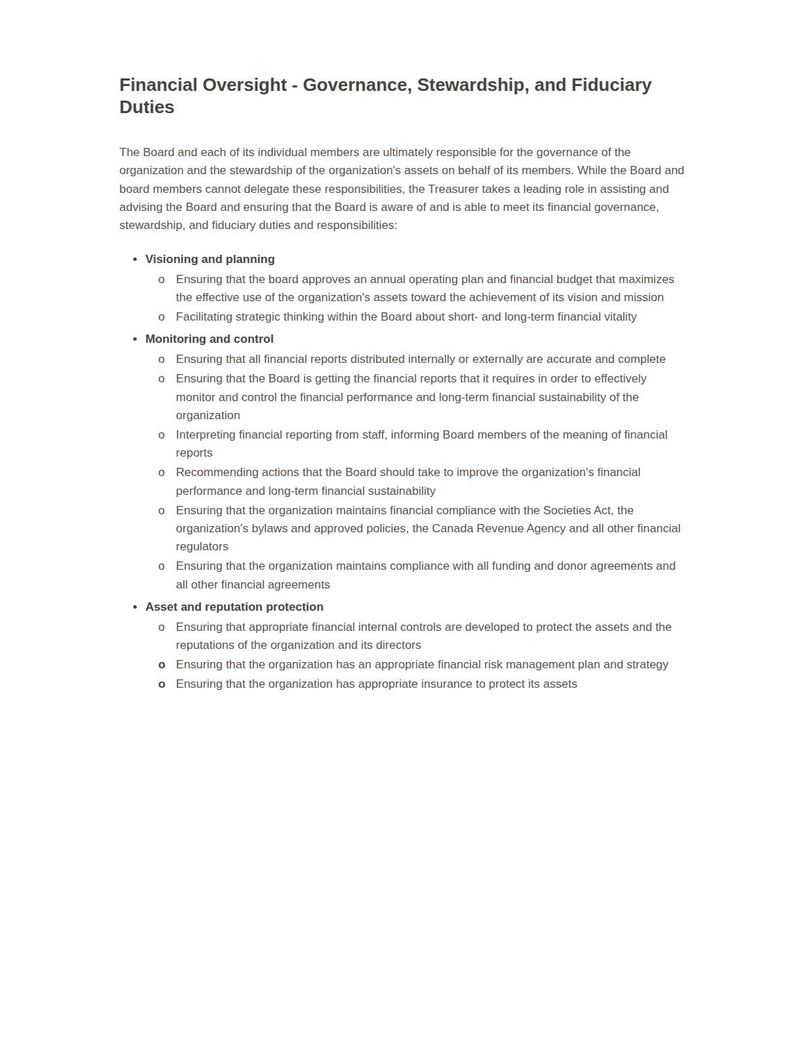Financial Oversight - Governance, Stewardship, and Fiduciary Duties
The Board and each of its individual members are ultimately responsible for the governance of the organization and the stewardship of the organization's assets on behalf of its members. While the Board and board members cannot delegate these responsibilities, the Treasurer takes a leading role in assisting and advising the Board and ensuring that the Board is aware of and is able to meet its financial governance, stewardship, and fiduciary duties and responsibilities:
Visioning and planning
Ensuring that the board approves an annual operating plan and financial budget that maximizes the effective use of the organization's assets toward the achievement of its vision and mission
Facilitating strategic thinking within the Board about short- and long-term financial vitality
Monitoring and control
Ensuring that all financial reports distributed internally or externally are accurate and complete
Ensuring that the Board is getting the financial reports that it requires in order to effectively monitor and control the financial performance and long-term financial sustainability of the organization
Interpreting financial reporting from staff, informing Board members of the meaning of financial reports
Recommending actions that the Board should take to improve the organization's financial performance and long-term financial sustainability
Ensuring that the organization maintains financial compliance with the Societies Act, the organization's bylaws and approved policies, the Canada Revenue Agency and all other financial regulators
Ensuring that the organization maintains compliance with all funding and donor agreements and all other financial agreements
Asset and reputation protection
Ensuring that appropriate financial internal controls are developed to protect the assets and the reputations of the organization and its directors
Ensuring that the organization has an appropriate financial risk management plan and strategy
Ensuring that the organization has appropriate insurance to protect its assets